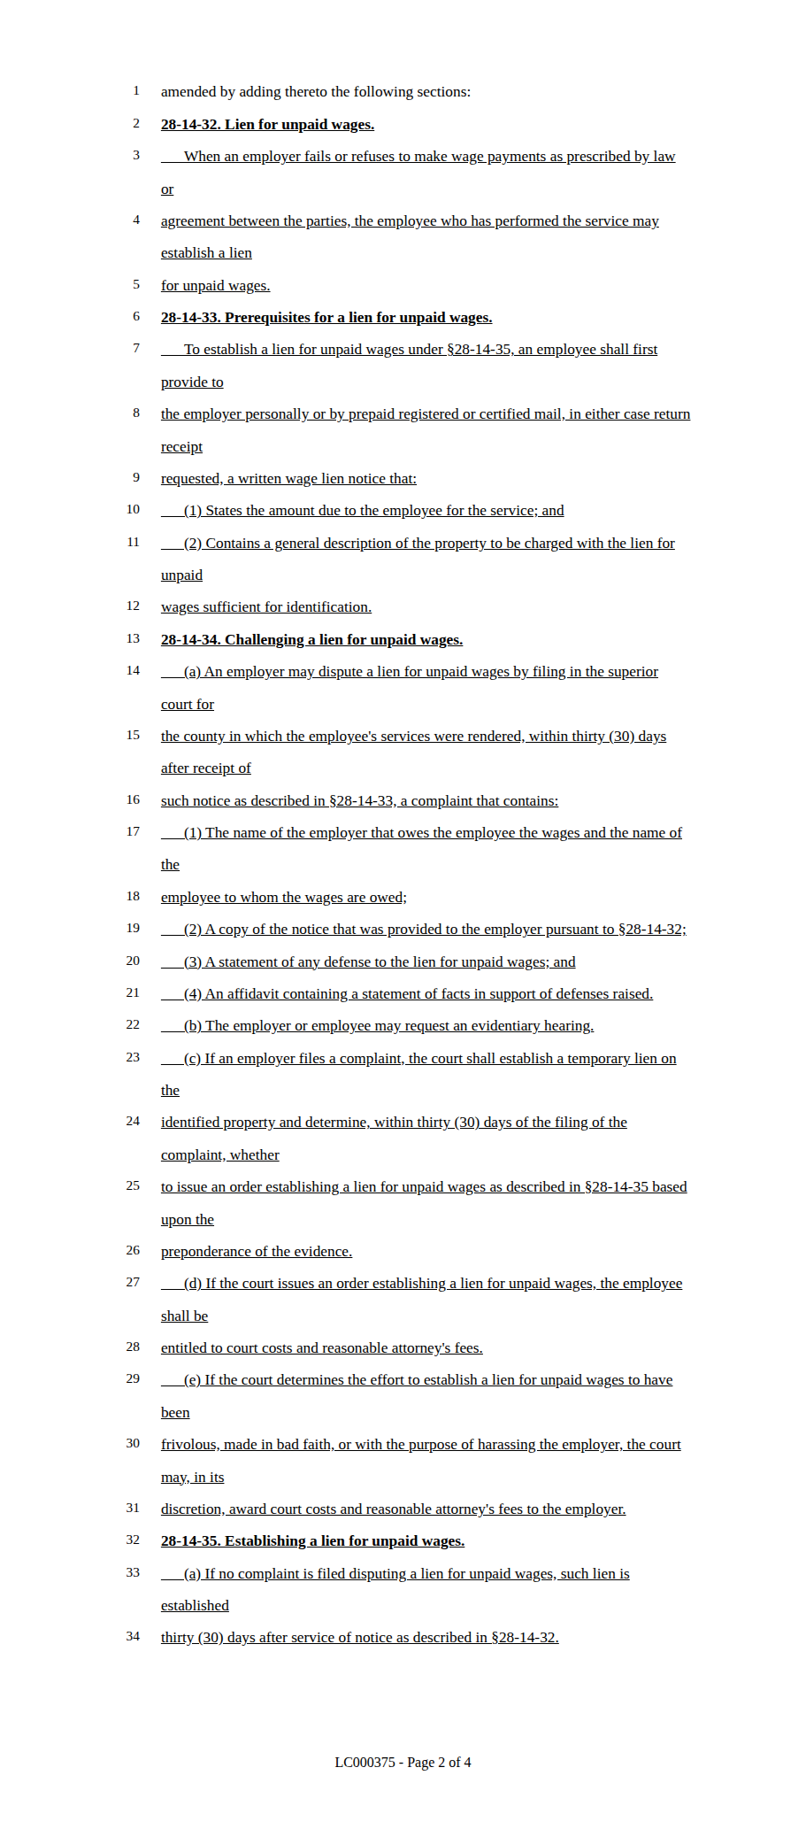amended by adding thereto the following sections:
28-14-32. Lien for unpaid wages.
When an employer fails or refuses to make wage payments as prescribed by law or
agreement between the parties, the employee who has performed the service may establish a lien
for unpaid wages.
28-14-33. Prerequisites for a lien for unpaid wages.
To establish a lien for unpaid wages under §28-14-35, an employee shall first provide to
the employer personally or by prepaid registered or certified mail, in either case return receipt
requested, a written wage lien notice that:
(1) States the amount due to the employee for the service; and
(2) Contains a general description of the property to be charged with the lien for unpaid
wages sufficient for identification.
28-14-34. Challenging a lien for unpaid wages.
(a) An employer may dispute a lien for unpaid wages by filing in the superior court for
the county in which the employee's services were rendered, within thirty (30) days after receipt of
such notice as described in §28-14-33, a complaint that contains:
(1) The name of the employer that owes the employee the wages and the name of the
employee to whom the wages are owed;
(2) A copy of the notice that was provided to the employer pursuant to §28-14-32;
(3) A statement of any defense to the lien for unpaid wages; and
(4) An affidavit containing a statement of facts in support of defenses raised.
(b) The employer or employee may request an evidentiary hearing.
(c) If an employer files a complaint, the court shall establish a temporary lien on the
identified property and determine, within thirty (30) days of the filing of the complaint, whether
to issue an order establishing a lien for unpaid wages as described in §28-14-35 based upon the
preponderance of the evidence.
(d) If the court issues an order establishing a lien for unpaid wages, the employee shall be
entitled to court costs and reasonable attorney's fees.
(e) If the court determines the effort to establish a lien for unpaid wages to have been
frivolous, made in bad faith, or with the purpose of harassing the employer, the court may, in its
discretion, award court costs and reasonable attorney's fees to the employer.
28-14-35. Establishing a lien for unpaid wages.
(a) If no complaint is filed disputing a lien for unpaid wages, such lien is established
thirty (30) days after service of notice as described in §28-14-32.
LC000375 - Page 2 of 4